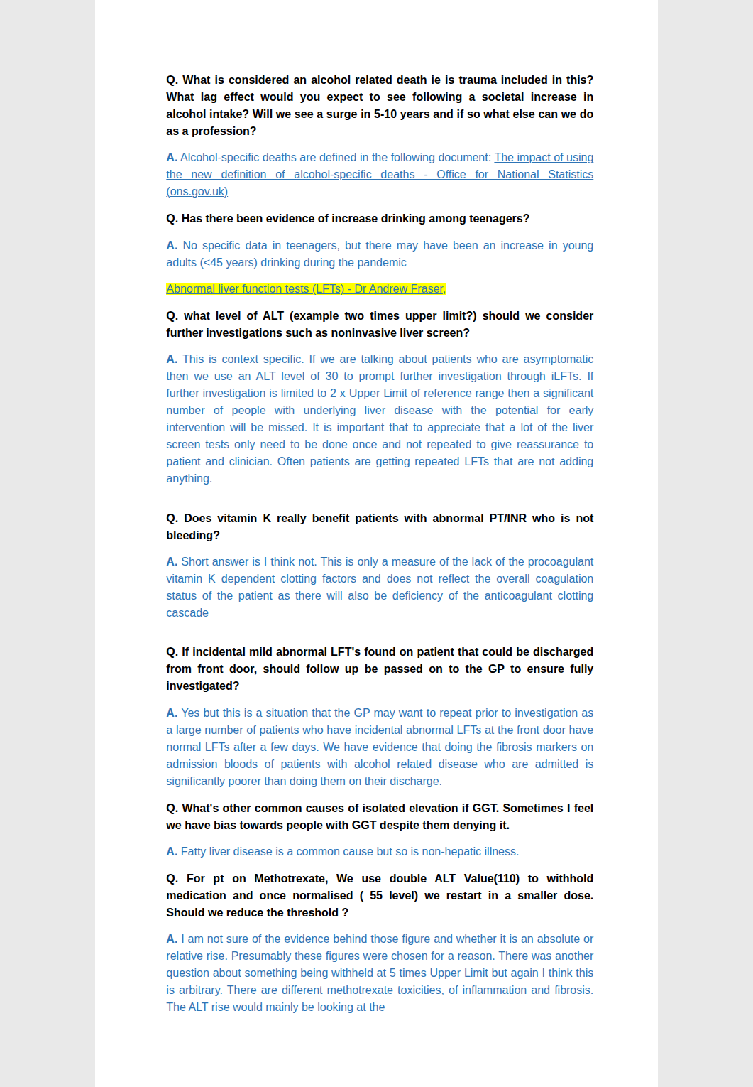Q. What is considered an alcohol related death ie is trauma included in this? What lag effect would you expect to see following a societal increase in alcohol intake? Will we see a surge in 5-10 years and if so what else can we do as a profession?
A. Alcohol-specific deaths are defined in the following document: The impact of using the new definition of alcohol-specific deaths - Office for National Statistics (ons.gov.uk)
Q. Has there been evidence of increase drinking among teenagers?
A. No specific data in teenagers, but there may have been an increase in young adults (<45 years) drinking during the pandemic
Abnormal liver function tests (LFTs) - Dr Andrew Fraser,
Q. what level of ALT (example two times upper limit?) should we consider further investigations such as noninvasive liver screen?
A. This is context specific. If we are talking about patients who are asymptomatic then we use an ALT level of 30 to prompt further investigation through iLFTs. If further investigation is limited to 2 x Upper Limit of reference range then a significant number of people with underlying liver disease with the potential for early intervention will be missed. It is important that to appreciate that a lot of the liver screen tests only need to be done once and not repeated to give reassurance to patient and clinician. Often patients are getting repeated LFTs that are not adding anything.
Q. Does vitamin K really benefit patients with abnormal PT/INR who is not bleeding?
A. Short answer is I think not. This is only a measure of the lack of the procoagulant vitamin K dependent clotting factors and does not reflect the overall coagulation status of the patient as there will also be deficiency of the anticoagulant clotting cascade
Q. If incidental mild abnormal LFT's found on patient that could be discharged from front door, should follow up be passed on to the GP to ensure fully investigated?
A. Yes but this is a situation that the GP may want to repeat prior to investigation as a large number of patients who have incidental abnormal LFTs at the front door have normal LFTs after a few days. We have evidence that doing the fibrosis markers on admission bloods of patients with alcohol related disease who are admitted is significantly poorer than doing them on their discharge.
Q. What's other common causes of isolated elevation if GGT. Sometimes I feel we have bias towards people with GGT despite them denying it.
A. Fatty liver disease is a common cause but so is non-hepatic illness.
Q. For pt on Methotrexate, We use double ALT Value(110) to withhold medication and once normalised ( 55 level) we restart in a smaller dose. Should we reduce the threshold ?
A. I am not sure of the evidence behind those figure and whether it is an absolute or relative rise. Presumably these figures were chosen for a reason. There was another question about something being withheld at 5 times Upper Limit but again I think this is arbitrary. There are different methotrexate toxicities, of inflammation and fibrosis. The ALT rise would mainly be looking at the